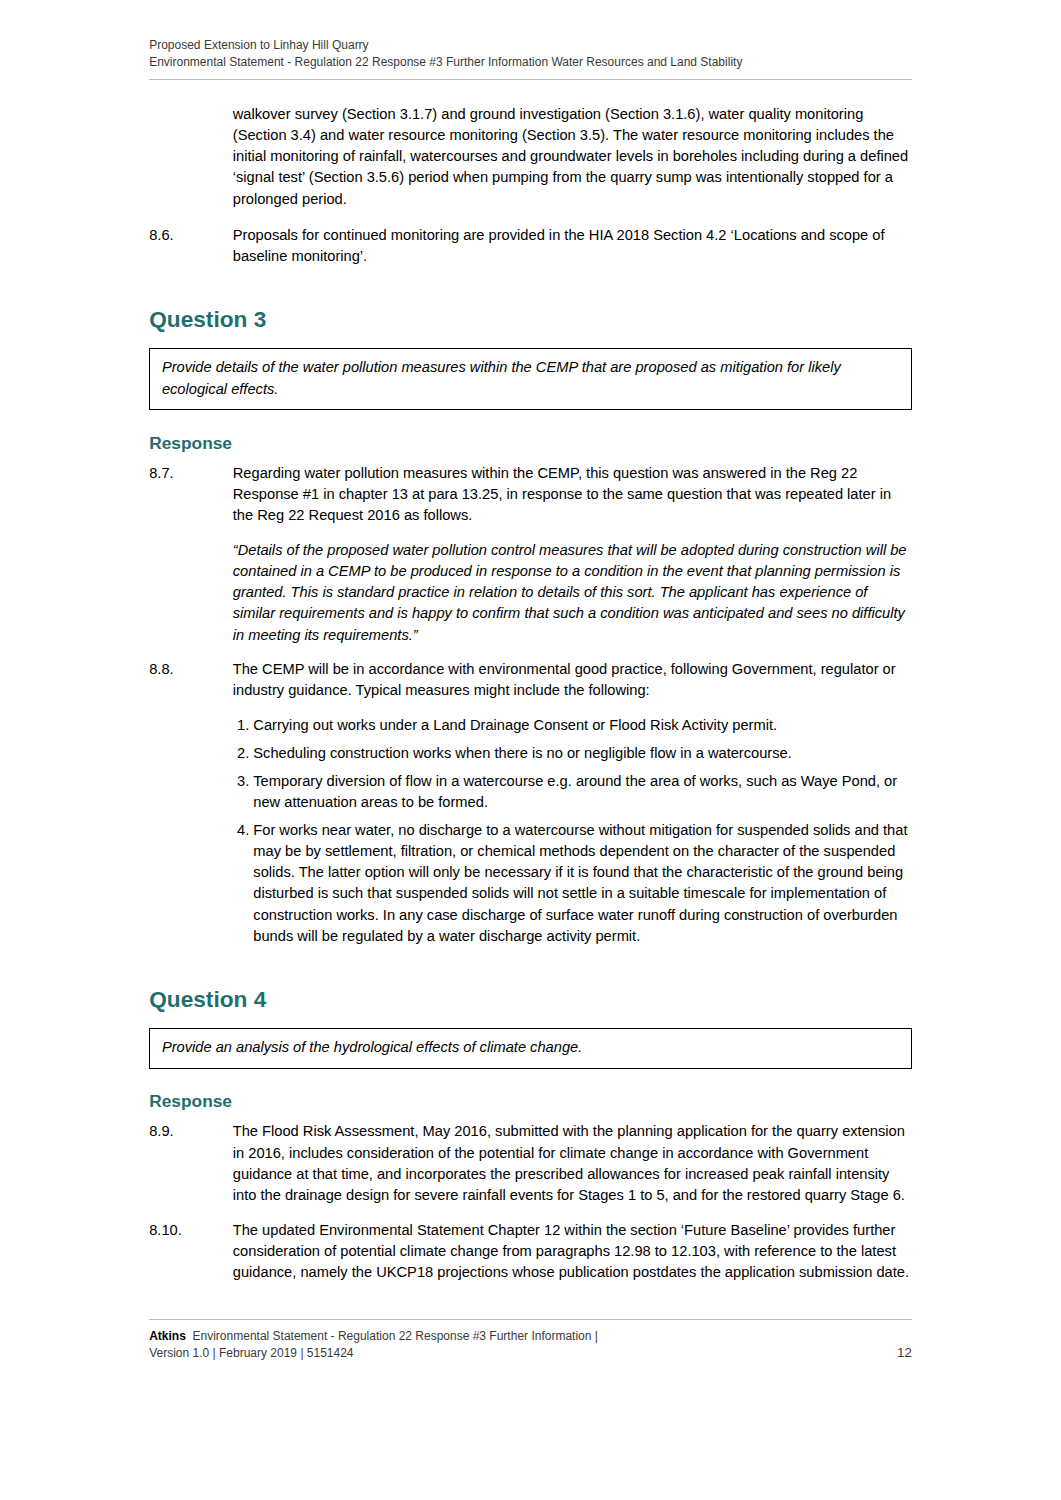Proposed Extension to Linhay Hill Quarry
Environmental Statement - Regulation 22 Response #3 Further Information Water Resources and Land Stability
walkover survey (Section 3.1.7) and ground investigation (Section 3.1.6), water quality monitoring (Section 3.4) and water resource monitoring (Section 3.5). The water resource monitoring includes the initial monitoring of rainfall, watercourses and groundwater levels in boreholes including during a defined ‘signal test’ (Section 3.5.6) period when pumping from the quarry sump was intentionally stopped for a prolonged period.
8.6.
Proposals for continued monitoring are provided in the HIA 2018 Section 4.2 ‘Locations and scope of baseline monitoring’.
Question 3
Provide details of the water pollution measures within the CEMP that are proposed as mitigation for likely ecological effects.
Response
8.7.
Regarding water pollution measures within the CEMP, this question was answered in the Reg 22 Response #1 in chapter 13 at para 13.25, in response to the same question that was repeated later in the Reg 22 Request 2016 as follows.
“Details of the proposed water pollution control measures that will be adopted during construction will be contained in a CEMP to be produced in response to a condition in the event that planning permission is granted. This is standard practice in relation to details of this sort. The applicant has experience of similar requirements and is happy to confirm that such a condition was anticipated and sees no difficulty in meeting its requirements.”
8.8.
The CEMP will be in accordance with environmental good practice, following Government, regulator or industry guidance. Typical measures might include the following:
Carrying out works under a Land Drainage Consent or Flood Risk Activity permit.
Scheduling construction works when there is no or negligible flow in a watercourse.
Temporary diversion of flow in a watercourse e.g. around the area of works, such as Waye Pond, or new attenuation areas to be formed.
For works near water, no discharge to a watercourse without mitigation for suspended solids and that may be by settlement, filtration, or chemical methods dependent on the character of the suspended solids. The latter option will only be necessary if it is found that the characteristic of the ground being disturbed is such that suspended solids will not settle in a suitable timescale for implementation of construction works. In any case discharge of surface water runoff during construction of overburden bunds will be regulated by a water discharge activity permit.
Question 4
Provide an analysis of the hydrological effects of climate change.
Response
8.9.
The Flood Risk Assessment, May 2016, submitted with the planning application for the quarry extension in 2016, includes consideration of the potential for climate change in accordance with Government guidance at that time, and incorporates the prescribed allowances for increased peak rainfall intensity into the drainage design for severe rainfall events for Stages 1 to 5, and for the restored quarry Stage 6.
8.10.
The updated Environmental Statement Chapter 12 within the section ‘Future Baseline’ provides further consideration of potential climate change from paragraphs 12.98 to 12.103, with reference to the latest guidance, namely the UKCP18 projections whose publication postdates the application submission date.
Atkins Environmental Statement - Regulation 22 Response #3 Further Information |
Version 1.0 | February 2019 | 5151424
12